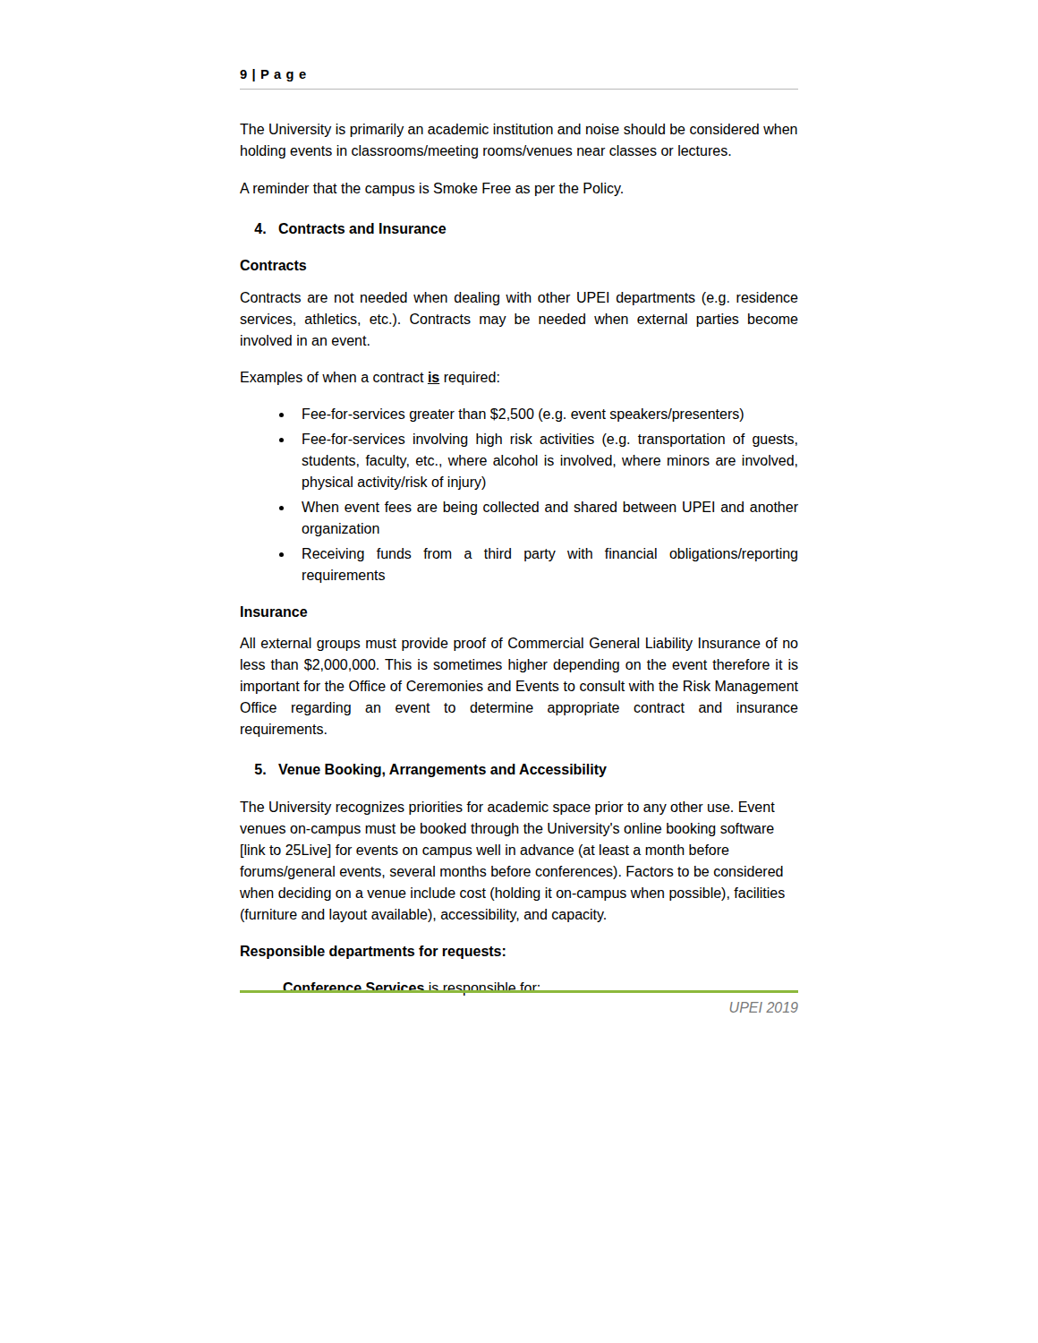9 | P a g e
The University is primarily an academic institution and noise should be considered when holding events in classrooms/meeting rooms/venues near classes or lectures.
A reminder that the campus is Smoke Free as per the Policy.
4. Contracts and Insurance
Contracts
Contracts are not needed when dealing with other UPEI departments (e.g. residence services, athletics, etc.). Contracts may be needed when external parties become involved in an event.
Examples of when a contract is required:
Fee-for-services greater than $2,500 (e.g. event speakers/presenters)
Fee-for-services involving high risk activities (e.g. transportation of guests, students, faculty, etc., where alcohol is involved, where minors are involved, physical activity/risk of injury)
When event fees are being collected and shared between UPEI and another organization
Receiving funds from a third party with financial obligations/reporting requirements
Insurance
All external groups must provide proof of Commercial General Liability Insurance of no less than $2,000,000. This is sometimes higher depending on the event therefore it is important for the Office of Ceremonies and Events to consult with the Risk Management Office regarding an event to determine appropriate contract and insurance requirements.
5. Venue Booking, Arrangements and Accessibility
The University recognizes priorities for academic space prior to any other use. Event venues on-campus must be booked through the University's online booking software [link to 25Live] for events on campus well in advance (at least a month before forums/general events, several months before conferences). Factors to be considered when deciding on a venue include cost (holding it on-campus when possible), facilities (furniture and layout available), accessibility, and capacity.
Responsible departments for requests:
Conference Services is responsible for:
UPEI 2019